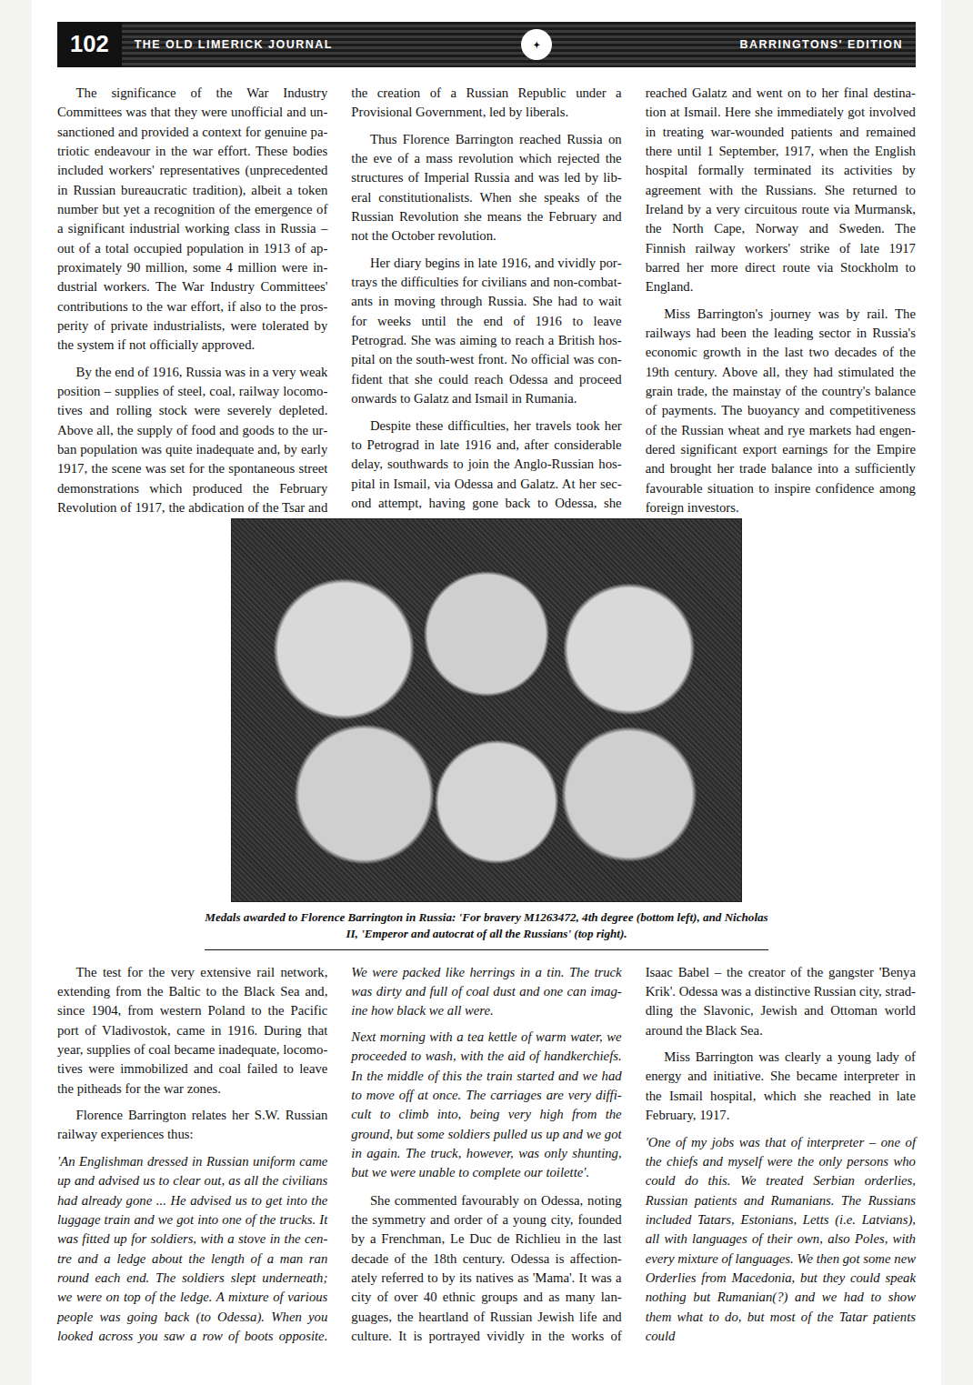102
The Old Limerick Journal ✦ Barringtons' Edition
The significance of the War Industry Committees was that they were unofficial and unsanctioned and provided a context for genuine patriotic endeavour in the war effort. These bodies included workers' representatives (unprecedented in Russian bureaucratic tradition), albeit a token number but yet a recognition of the emergence of a significant industrial working class in Russia – out of a total occupied population in 1913 of approximately 90 million, some 4 million were industrial workers. The War Industry Committees' contributions to the war effort, if also to the prosperity of private industrialists, were tolerated by the system if not officially approved.
By the end of 1916, Russia was in a very weak position – supplies of steel, coal, railway locomotives and rolling stock were severely depleted. Above all, the supply of food and goods to the urban population was quite inadequate and, by early 1917, the scene was set for the spontaneous street demonstrations which produced the February Revolution of 1917, the abdication of the Tsar and the creation of a Russian Republic under a Provisional Government, led by liberals.
Thus Florence Barrington reached Russia on the eve of a mass revolution which rejected the structures of Imperial Russia and was led by liberal constitutionalists. When she speaks of the Russian Revolution she means the February and not the October revolution.
Her diary begins in late 1916, and vividly portrays the difficulties for civilians and non-combatants in moving through Russia. She had to wait for weeks until the end of 1916 to leave Petrograd. She was aiming to reach a British hospital on the south-west front. No official was confident that she could reach Odessa and proceed onwards to Galatz and Ismail in Rumania.
Despite these difficulties, her travels took her to Petrograd in late 1916 and, after considerable delay, southwards to join the Anglo-Russian hospital in Ismail, via Odessa and Galatz. At her second attempt, having gone back to Odessa, she reached Galatz and went on to her final destination at Ismail. Here she immediately got involved in treating war-wounded patients and remained there until 1 September, 1917, when the English hospital formally terminated its activities by agreement with the Russians. She returned to Ireland by a very circuitous route via Murmansk, the North Cape, Norway and Sweden. The Finnish railway workers' strike of late 1917 barred her more direct route via Stockholm to England.
Miss Barrington's journey was by rail. The railways had been the leading sector in Russia's economic growth in the last two decades of the 19th century. Above all, they had stimulated the grain trade, the mainstay of the country's balance of payments. The buoyancy and competitiveness of the Russian wheat and rye markets had engendered significant export earnings for the Empire and brought her trade balance into a sufficiently favourable situation to inspire confidence among foreign investors.
Medals awarded to Florence Barrington in Russia: 'For bravery M1263472, 4th degree (bottom left), and Nicholas II, 'Emperor and autocrat of all the Russians' (top right).
The test for the very extensive rail network, extending from the Baltic to the Black Sea and, since 1904, from western Poland to the Pacific port of Vladivostok, came in 1916. During that year, supplies of coal became inadequate, locomotives were immobilized and coal failed to leave the pitheads for the war zones.
Florence Barrington relates her S.W. Russian railway experiences thus:
'An Englishman dressed in Russian uniform came up and advised us to clear out, as all the civilians had already gone ... He advised us to get into the luggage train and we got into one of the trucks. It was fitted up for soldiers, with a stove in the centre and a ledge about the length of a man ran round each end. The soldiers slept underneath; we were on top of the ledge. A mixture of various people was going back (to Odessa). When you looked across you saw a row of boots opposite. We were packed like herrings in a tin. The truck was dirty and full of coal dust and one can imagine how black we all were.
Next morning with a tea kettle of warm water, we proceeded to wash, with the aid of handkerchiefs. In the middle of this the train started and we had to move off at once. The carriages are very difficult to climb into, being very high from the ground, but some soldiers pulled us up and we got in again. The truck, however, was only shunting, but we were unable to complete our toilette'.
She commented favourably on Odessa, noting the symmetry and order of a young city, founded by a Frenchman, Le Duc de Richlieu in the last decade of the 18th century. Odessa is affectionately referred to by its natives as 'Mama'. It was a city of over 40 ethnic groups and as many languages, the heartland of Russian Jewish life and culture. It is portrayed vividly in the works of Isaac Babel – the creator of the gangster 'Benya Krik'. Odessa was a distinctive Russian city, straddling the Slavonic, Jewish and Ottoman world around the Black Sea.
Miss Barrington was clearly a young lady of energy and initiative. She became interpreter in the Ismail hospital, which she reached in late February, 1917.
'One of my jobs was that of interpreter – one of the chiefs and myself were the only persons who could do this. We treated Serbian orderlies, Russian patients and Rumanians. The Russians included Tatars, Estonians, Letts (i.e. Latvians), all with languages of their own, also Poles, with every mixture of languages. We then got some new Orderlies from Macedonia, but they could speak nothing but Rumanian(?) and we had to show them what to do, but most of the Tatar patients could